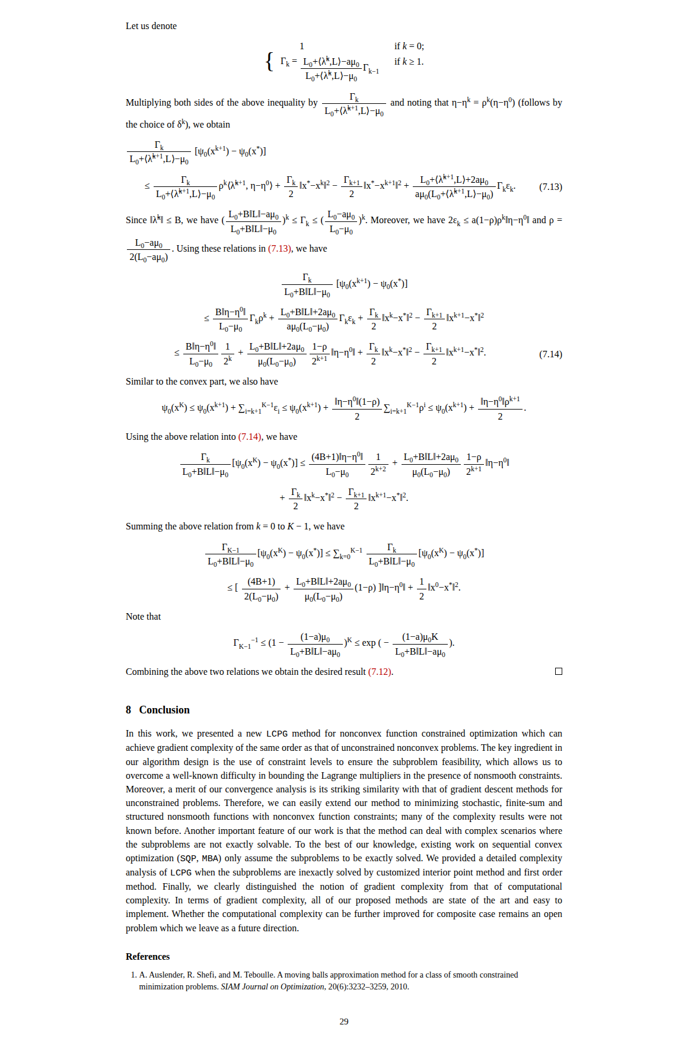Let us denote
{ Γk = 1 if k = 0; L0+⟨λ̃k,L⟩−aμ0 L0+⟨λ̃k,L⟩−μ0 Γk−1 if k ≥ 1.
Multiplying both sides of the above inequality by Γk L0+⟨λ̃k+1,L⟩−μ0 and noting that η−ηk = ρk(η−η0) (follows by the choice of δk), we obtain
Γk L0+⟨λ̃k+1,L⟩−μ0 [ψ0(xk+1) − ψ0(x*)]
≤ Γk L0+⟨λ̃k+1,L⟩−μ0ρk⟨λ̃k+1, η−η0⟩ + Γk 2‖x*−xk‖2 − Γk+12‖x*−xk+1‖2 + L0+⟨λ̃k+1,L⟩+2aμ0 aμ0(L0+⟨λ̃k+1,L⟩−μ0) Γkεk.
(7.13)
Since ‖λ̃k‖ ≤ B, we have (L0+B‖L‖−aμ0 L0+B‖L‖−μ0)k ≤ Γk ≤ (L0−aμ0 L0−μ0)k. Moreover, we have 2εk ≤ a(1−ρ)ρk‖η−η0‖ and ρ = L0−aμ02(L0−aμ0). Using these relations in (7.13), we have
Γk L0+B‖L‖−μ0 [ψ0(xk+1) − ψ0(x*)]
≤ B‖η−η0‖L0−μ0 Γkρk + L0+B‖L‖+2aμ0 aμ0(L0−μ0) Γkεk + Γk 2‖xk−x*‖2 − Γk+12‖xk+1−x*‖2
≤ B‖η−η0‖L0−μ012k + L0+B‖L‖+2aμ0 μ0(L0−μ0) 1−ρ 2k+1‖η−η0‖ + Γk 2‖xk−x*‖2 − Γk+12‖xk+1−x*‖2.
(7.14)
Similar to the convex part, we also have
ψ0(xK) ≤ ψ0(xk+1) + ∑i=k+1K−1εi ≤ ψ0(xk+1) + ‖η−η0‖(1−ρ) 2∑i=k+1K−1ρi ≤ ψ0(xk+1) + ‖η−η0‖ρk+12.
Using the above relation into (7.14), we have
Γk L0+B‖L‖−μ0[ψ0(xK) − ψ0(x*)] ≤ (4B+1)‖η−η0‖L0−μ012k+2 + L0+B‖L‖+2aμ0 μ0(L0−μ0) 1−ρ 2k+1‖η−η0‖
+ Γk 2‖xk−x*‖2 − Γk+12‖xk+1−x*‖2.
Summing the above relation from k = 0 to K − 1, we have
ΓK−1 L0+B‖L‖−μ0[ψ0(xK) − ψ0(x*)] ≤ ∑k=0K−1 Γk L0+B‖L‖−μ0[ψ0(xK) − ψ0(x*)]
≤ [ (4B+1) 2(L0−μ0) + L0+B‖L‖+2aμ0 μ0(L0−μ0)(1−ρ) ]‖η−η0‖ + 12‖x0−x*‖2.
Note that
ΓK−1−1 ≤ (1 − (1−a)μ0 L0+B‖L‖−aμ0)K ≤ exp ( − (1−a)μ0K L0+B‖L‖−aμ0).
Combining the above two relations we obtain the desired result (7.12).
8 Conclusion
In this work, we presented a new LCPG method for nonconvex function constrained optimization which can achieve gradient complexity of the same order as that of unconstrained nonconvex problems. The key ingredient in our algorithm design is the use of constraint levels to ensure the subproblem feasibility, which allows us to overcome a well-known difficulty in bounding the Lagrange multipliers in the presence of nonsmooth constraints. Moreover, a merit of our convergence analysis is its striking similarity with that of gradient descent methods for unconstrained problems. Therefore, we can easily extend our method to minimizing stochastic, finite-sum and structured nonsmooth functions with nonconvex function constraints; many of the complexity results were not known before. Another important feature of our work is that the method can deal with complex scenarios where the subproblems are not exactly solvable. To the best of our knowledge, existing work on sequential convex optimization (SQP, MBA) only assume the subproblems to be exactly solved. We provided a detailed complexity analysis of LCPG when the subproblems are inexactly solved by customized interior point method and first order method. Finally, we clearly distinguished the notion of gradient complexity from that of computational complexity. In terms of gradient complexity, all of our proposed methods are state of the art and easy to implement. Whether the computational complexity can be further improved for composite case remains an open problem which we leave as a future direction.
References
A. Auslender, R. Shefi, and M. Teboulle. A moving balls approximation method for a class of smooth constrained minimization problems. SIAM Journal on Optimization, 20(6):3232–3259, 2010.
29